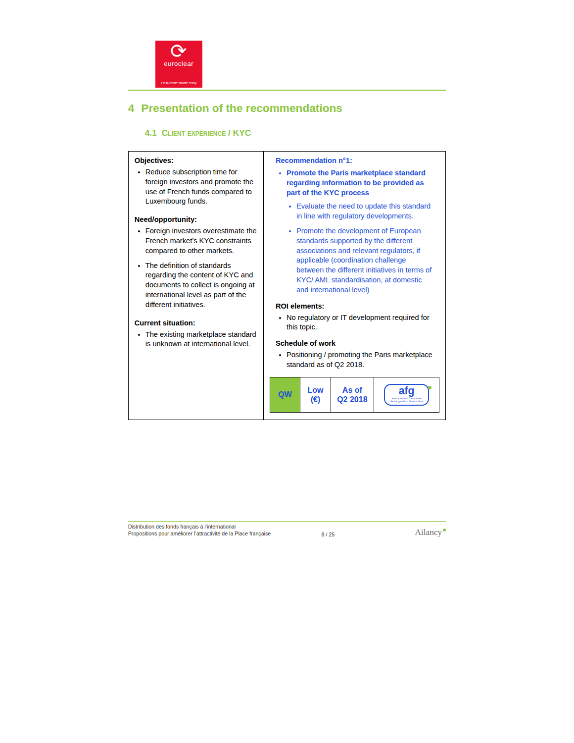⟳ euroclear Post-trade made easy
4 Presentation of the recommendations
4.1 Client experience / KYC
| Objectives: Reduce subscription time for foreign investors and promote the use of French funds compared to Luxembourg funds. Need/opportunity: Foreign investors overestimate the French market’s KYC constraints compared to other markets. The definition of standards regarding the content of KYC and documents to collect is ongoing at international level as part of the different initiatives. Current situation: The existing marketplace standard is unknown at international level. | Recommendation n°1: Promote the Paris marketplace standard regarding information to be provided as part of the KYC process Evaluate the need to update this standard in line with regulatory developments. Promote the development of European standards supported by the different associations and relevant regulators, if applicable (coordination challenge between the different initiatives in terms of KYC/ AML standardisation, at domestic and international level) ROI elements: No regulatory or IT development required for this topic. Schedule of work Positioning / promoting the Paris marketplace standard as of Q2 2018. / QW / Low (€) / As of Q2 2018 / afg association française de la gestion financière / |
Distribution des fonds français à l’international
Propositions pour améliorer l’attractivité de la Place française
8 / 25
Ailancy